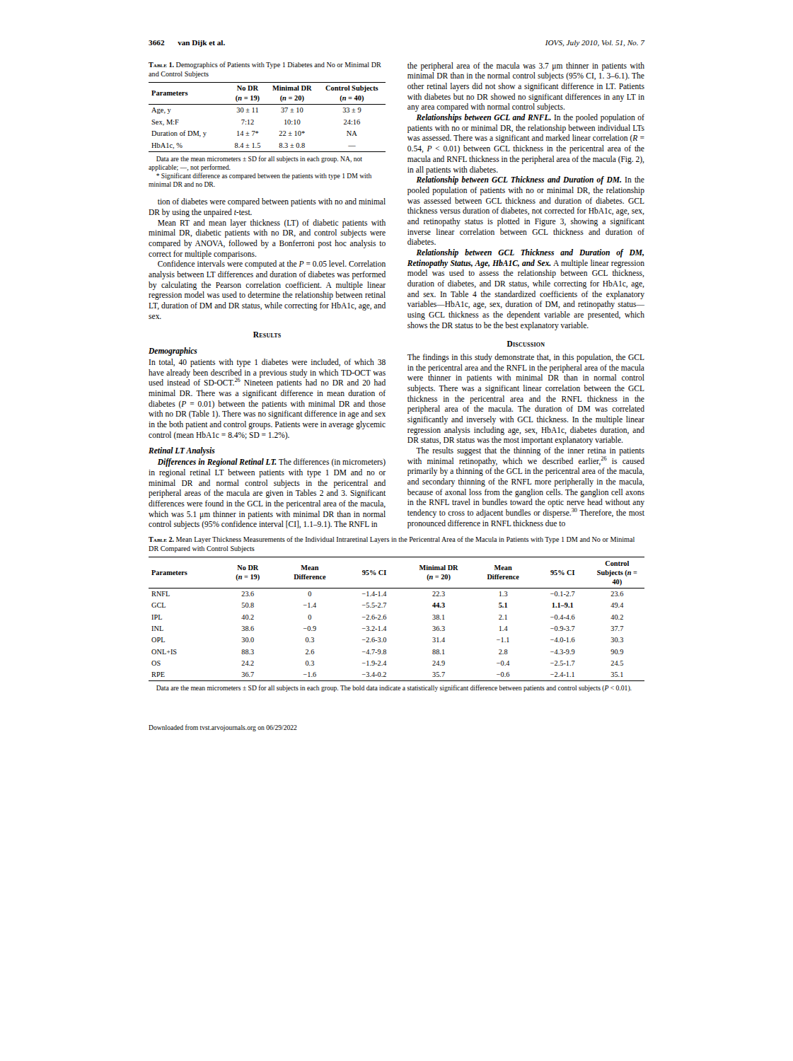3662van Dijk et al.
IOVS, July 2010, Vol. 51, No. 7
Table 1. Demographics of Patients with Type 1 Diabetes and No or Minimal DR and Control Subjects
| Parameters | No DR ( n = 19) | Minimal DR ( n = 20) | Control Subjects ( n = 40) |
| --- | --- | --- | --- |
| Age, y | 30 ± 11 | 37 ± 10 | 33 ± 9 |
| Sex, M:F | 7:12 | 10:10 | 24:16 |
| Duration of DM, y | 14 ± 7* | 22 ± 10* | NA |
| HbA1c, % | 8.4 ± 1.5 | 8.3 ± 0.8 | — |
Data are the mean micrometers ± SD for all subjects in each group. NA, not applicable; —, not performed.
* Significant difference as compared between the patients with type 1 DM with minimal DR and no DR.
tion of diabetes were compared between patients with no and minimal DR by using the unpaired t-test.
Mean RT and mean layer thickness (LT) of diabetic patients with minimal DR, diabetic patients with no DR, and control subjects were compared by ANOVA, followed by a Bonferroni post hoc analysis to correct for multiple comparisons.
Confidence intervals were computed at the P = 0.05 level. Correlation analysis between LT differences and duration of diabetes was performed by calculating the Pearson correlation coefficient. A multiple linear regression model was used to determine the relationship between retinal LT, duration of DM and DR status, while correcting for HbA1c, age, and sex.
Results
Demographics
In total, 40 patients with type 1 diabetes were included, of which 38 have already been described in a previous study in which TD-OCT was used instead of SD-OCT.26 Nineteen patients had no DR and 20 had minimal DR. There was a significant difference in mean duration of diabetes (P = 0.01) between the patients with minimal DR and those with no DR (Table 1). There was no significant difference in age and sex in the both patient and control groups. Patients were in average glycemic control (mean HbA1c = 8.4%; SD = 1.2%).
Retinal LT Analysis
Differences in Regional Retinal LT. The differences (in micrometers) in regional retinal LT between patients with type 1 DM and no or minimal DR and normal control subjects in the pericentral and peripheral areas of the macula are given in Tables 2 and 3. Significant differences were found in the GCL in the pericentral area of the macula, which was 5.1 μm thinner in patients with minimal DR than in normal control subjects (95% confidence interval [CI], 1.1–9.1). The RNFL in
the peripheral area of the macula was 3.7 μm thinner in patients with minimal DR than in the normal control subjects (95% CI, 1. 3–6.1). The other retinal layers did not show a significant difference in LT. Patients with diabetes but no DR showed no significant differences in any LT in any area compared with normal control subjects.
Relationships between GCL and RNFL. In the pooled population of patients with no or minimal DR, the relationship between individual LTs was assessed. There was a significant and marked linear correlation (R = 0.54, P < 0.01) between GCL thickness in the pericentral area of the macula and RNFL thickness in the peripheral area of the macula (Fig. 2), in all patients with diabetes.
Relationship between GCL Thickness and Duration of DM. In the pooled population of patients with no or minimal DR, the relationship was assessed between GCL thickness and duration of diabetes. GCL thickness versus duration of diabetes, not corrected for HbA1c, age, sex, and retinopathy status is plotted in Figure 3, showing a significant inverse linear correlation between GCL thickness and duration of diabetes.
Relationship between GCL Thickness and Duration of DM, Retinopathy Status, Age, HbA1C, and Sex. A multiple linear regression model was used to assess the relationship between GCL thickness, duration of diabetes, and DR status, while correcting for HbA1c, age, and sex. In Table 4 the standardized coefficients of the explanatory variables—HbA1c, age, sex, duration of DM, and retinopathy status—using GCL thickness as the dependent variable are presented, which shows the DR status to be the best explanatory variable.
Discussion
The findings in this study demonstrate that, in this population, the GCL in the pericentral area and the RNFL in the peripheral area of the macula were thinner in patients with minimal DR than in normal control subjects. There was a significant linear correlation between the GCL thickness in the pericentral area and the RNFL thickness in the peripheral area of the macula. The duration of DM was correlated significantly and inversely with GCL thickness. In the multiple linear regression analysis including age, sex, HbA1c, diabetes duration, and DR status, DR status was the most important explanatory variable.
The results suggest that the thinning of the inner retina in patients with minimal retinopathy, which we described earlier,26 is caused primarily by a thinning of the GCL in the pericentral area of the macula, and secondary thinning of the RNFL more peripherally in the macula, because of axonal loss from the ganglion cells. The ganglion cell axons in the RNFL travel in bundles toward the optic nerve head without any tendency to cross to adjacent bundles or disperse.30 Therefore, the most pronounced difference in RNFL thickness due to
Table 2. Mean Layer Thickness Measurements of the Individual Intraretinal Layers in the Pericentral Area of the Macula in Patients with Type 1 DM and No or Minimal DR Compared with Control Subjects
| Parameters | No DR ( n = 19) | Mean Difference | 95% CI | Minimal DR ( n = 20) | Mean Difference | 95% CI | Control Subjects ( n = 40) |
| --- | --- | --- | --- | --- | --- | --- | --- |
| RNFL | 23.6 | 0 | −1.4-1.4 | 22.3 | 1.3 | −0.1-2.7 | 23.6 |
| GCL | 50.8 | −1.4 | −5.5-2.7 | 44.3 | 5.1 | 1.1–9.1 | 49.4 |
| IPL | 40.2 | 0 | −2.6-2.6 | 38.1 | 2.1 | −0.4-4.6 | 40.2 |
| INL | 38.6 | −0.9 | −3.2-1.4 | 36.3 | 1.4 | −0.9-3.7 | 37.7 |
| OPL | 30.0 | 0.3 | −2.6-3.0 | 31.4 | −1.1 | −4.0-1.6 | 30.3 |
| ONL+IS | 88.3 | 2.6 | −4.7-9.8 | 88.1 | 2.8 | −4.3-9.9 | 90.9 |
| OS | 24.2 | 0.3 | −1.9-2.4 | 24.9 | −0.4 | −2.5-1.7 | 24.5 |
| RPE | 36.7 | −1.6 | −3.4-0.2 | 35.7 | −0.6 | −2.4-1.1 | 35.1 |
Data are the mean micrometers ± SD for all subjects in each group. The bold data indicate a statistically significant difference between patients and control subjects (P < 0.01).
Downloaded from tvst.arvojournals.org on 06/29/2022